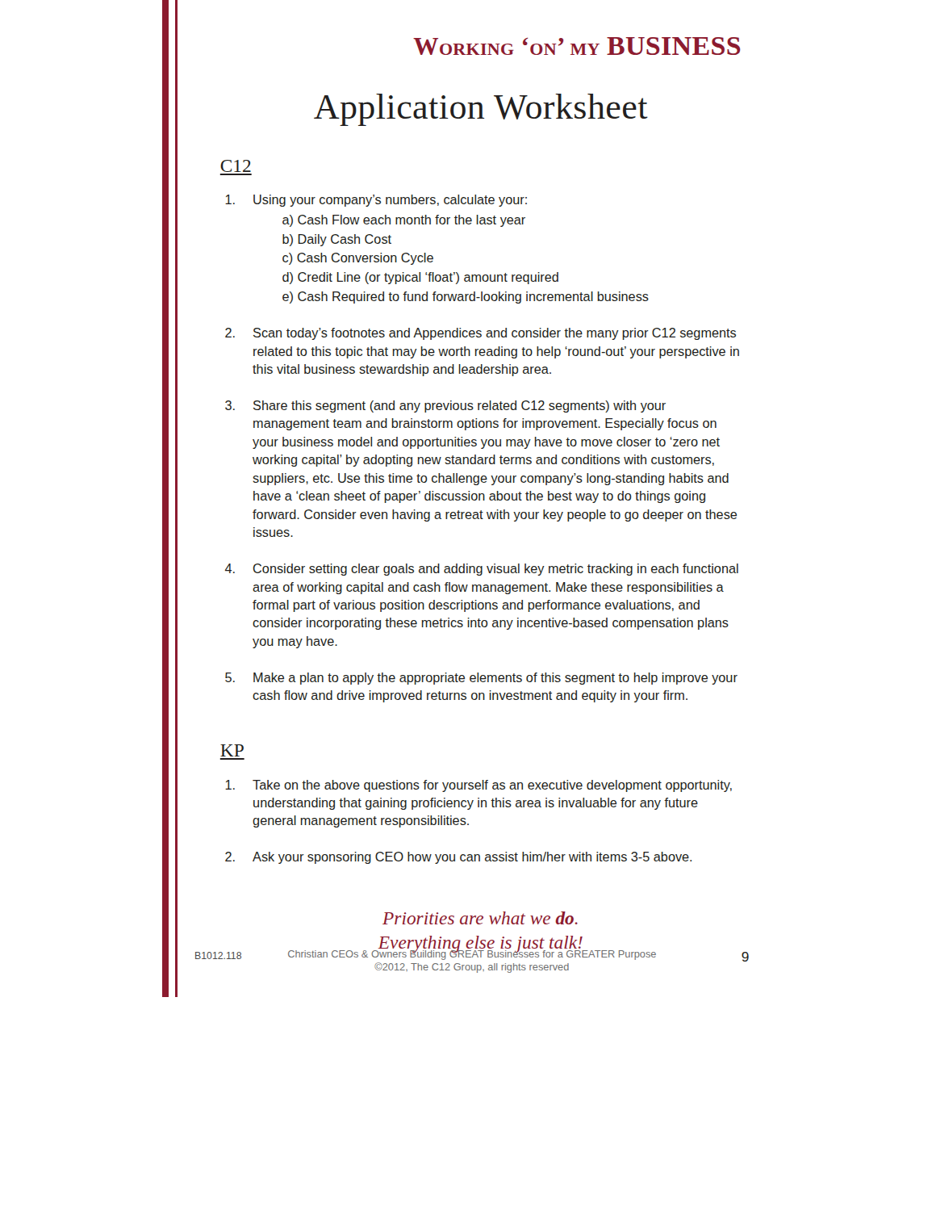Working ‘on’ my BUSINESS
Application Worksheet
C12
Using your company’s numbers, calculate your:
a) Cash Flow each month for the last year
b) Daily Cash Cost
c) Cash Conversion Cycle
d) Credit Line (or typical ‘float’) amount required
e) Cash Required to fund forward-looking incremental business
Scan today’s footnotes and Appendices and consider the many prior C12 segments related to this topic that may be worth reading to help ‘round-out’ your perspective in this vital business stewardship and leadership area.
Share this segment (and any previous related C12 segments) with your management team and brainstorm options for improvement. Especially focus on your business model and opportunities you may have to move closer to ‘zero net working capital’ by adopting new standard terms and conditions with customers, suppliers, etc. Use this time to challenge your company’s long-standing habits and have a ‘clean sheet of paper’ discussion about the best way to do things going forward. Consider even having a retreat with your key people to go deeper on these issues.
Consider setting clear goals and adding visual key metric tracking in each functional area of working capital and cash flow management. Make these responsibilities a formal part of various position descriptions and performance evaluations, and consider incorporating these metrics into any incentive-based compensation plans you may have.
Make a plan to apply the appropriate elements of this segment to help improve your cash flow and drive improved returns on investment and equity in your firm.
KP
Take on the above questions for yourself as an executive development opportunity, understanding that gaining proficiency in this area is invaluable for any future general management responsibilities.
Ask your sponsoring CEO how you can assist him/her with items 3-5 above.
Priorities are what we do.
Everything else is just talk!
B1012.118
Christian CEOs & Owners Building GREAT Businesses for a GREATER Purpose
©2012, The C12 Group, all rights reserved
9